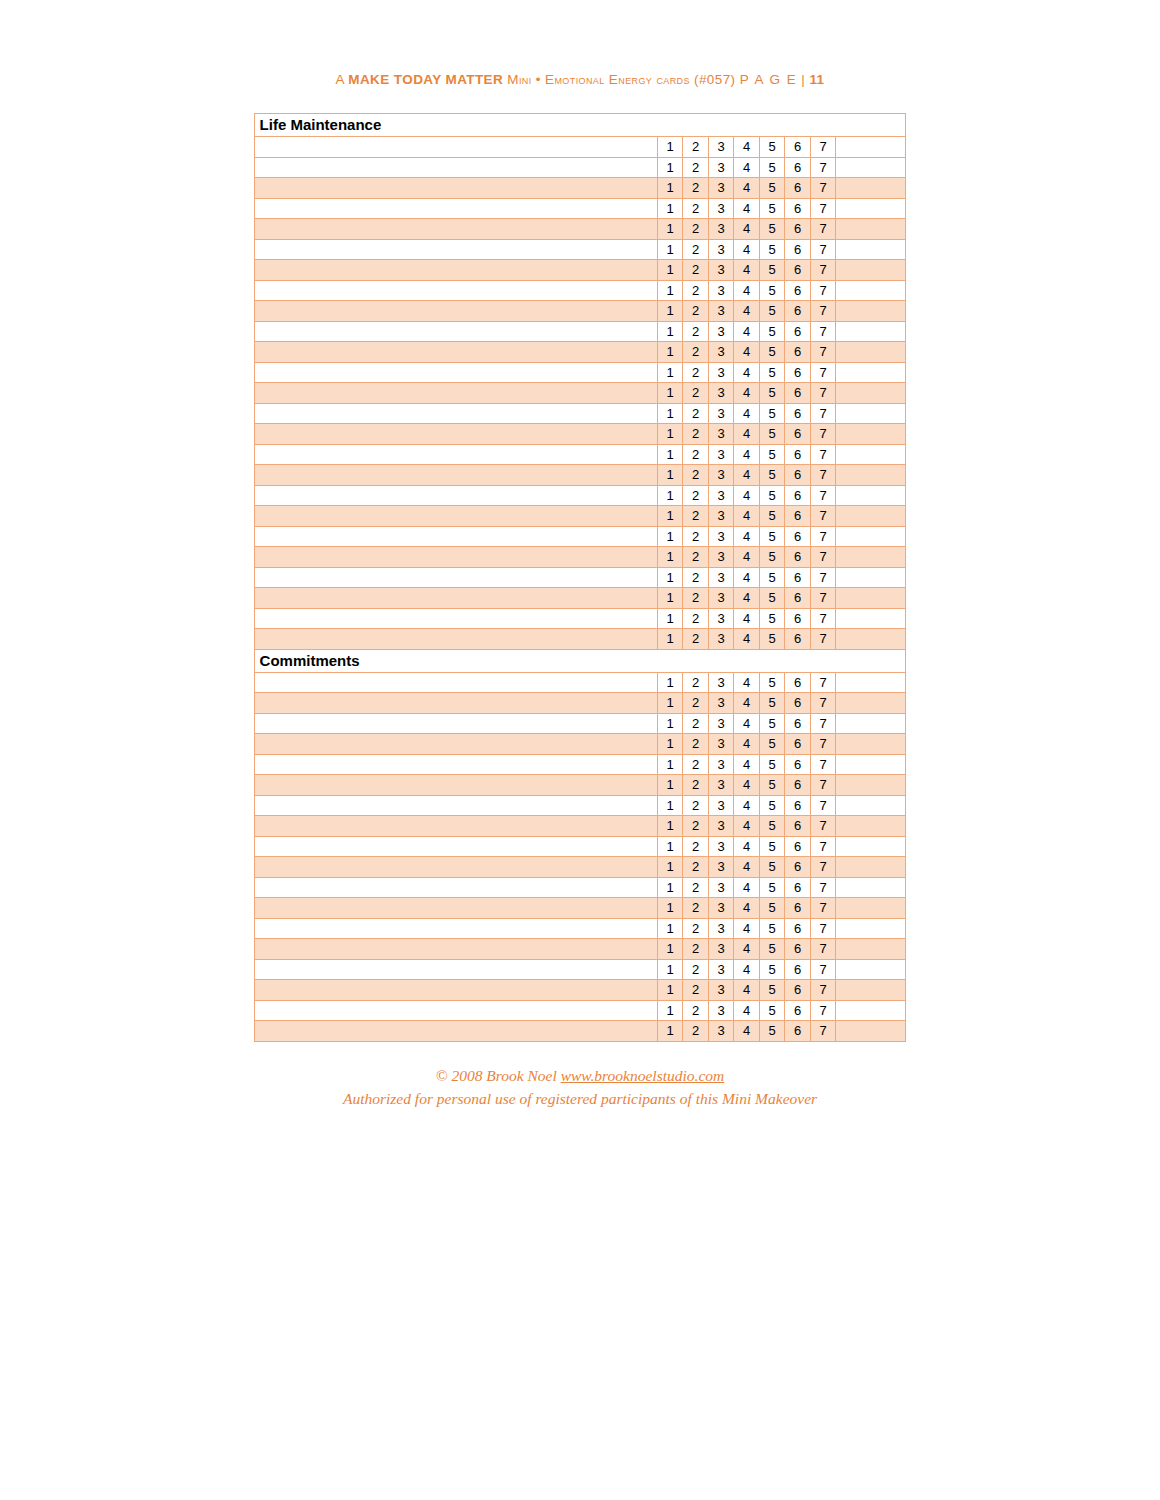A MAKE TODAY MATTER Mini • Emotional Energy cards (#057) P A G E | 11
| Life Maintenance |
| | 1 | 2 | 3 | 4 | 5 | 6 | 7 | |
| | 1 | 2 | 3 | 4 | 5 | 6 | 7 | |
| | 1 | 2 | 3 | 4 | 5 | 6 | 7 | |
| | 1 | 2 | 3 | 4 | 5 | 6 | 7 | |
| | 1 | 2 | 3 | 4 | 5 | 6 | 7 | |
| | 1 | 2 | 3 | 4 | 5 | 6 | 7 | |
| | 1 | 2 | 3 | 4 | 5 | 6 | 7 | |
| | 1 | 2 | 3 | 4 | 5 | 6 | 7 | |
| | 1 | 2 | 3 | 4 | 5 | 6 | 7 | |
| | 1 | 2 | 3 | 4 | 5 | 6 | 7 | |
| | 1 | 2 | 3 | 4 | 5 | 6 | 7 | |
| | 1 | 2 | 3 | 4 | 5 | 6 | 7 | |
| | 1 | 2 | 3 | 4 | 5 | 6 | 7 | |
| | 1 | 2 | 3 | 4 | 5 | 6 | 7 | |
| | 1 | 2 | 3 | 4 | 5 | 6 | 7 | |
| | 1 | 2 | 3 | 4 | 5 | 6 | 7 | |
| | 1 | 2 | 3 | 4 | 5 | 6 | 7 | |
| | 1 | 2 | 3 | 4 | 5 | 6 | 7 | |
| | 1 | 2 | 3 | 4 | 5 | 6 | 7 | |
| | 1 | 2 | 3 | 4 | 5 | 6 | 7 | |
| | 1 | 2 | 3 | 4 | 5 | 6 | 7 | |
| | 1 | 2 | 3 | 4 | 5 | 6 | 7 | |
| | 1 | 2 | 3 | 4 | 5 | 6 | 7 | |
| | 1 | 2 | 3 | 4 | 5 | 6 | 7 | |
| | 1 | 2 | 3 | 4 | 5 | 6 | 7 | |
| Commitments |
| | 1 | 2 | 3 | 4 | 5 | 6 | 7 | |
| | 1 | 2 | 3 | 4 | 5 | 6 | 7 | |
| | 1 | 2 | 3 | 4 | 5 | 6 | 7 | |
| | 1 | 2 | 3 | 4 | 5 | 6 | 7 | |
| | 1 | 2 | 3 | 4 | 5 | 6 | 7 | |
| | 1 | 2 | 3 | 4 | 5 | 6 | 7 | |
| | 1 | 2 | 3 | 4 | 5 | 6 | 7 | |
| | 1 | 2 | 3 | 4 | 5 | 6 | 7 | |
| | 1 | 2 | 3 | 4 | 5 | 6 | 7 | |
| | 1 | 2 | 3 | 4 | 5 | 6 | 7 | |
| | 1 | 2 | 3 | 4 | 5 | 6 | 7 | |
| | 1 | 2 | 3 | 4 | 5 | 6 | 7 | |
| | 1 | 2 | 3 | 4 | 5 | 6 | 7 | |
| | 1 | 2 | 3 | 4 | 5 | 6 | 7 | |
| | 1 | 2 | 3 | 4 | 5 | 6 | 7 | |
| | 1 | 2 | 3 | 4 | 5 | 6 | 7 | |
| | 1 | 2 | 3 | 4 | 5 | 6 | 7 | |
| | 1 | 2 | 3 | 4 | 5 | 6 | 7 | |
© 2008 Brook Noel www.brooknoelstudio.com
Authorized for personal use of registered participants of this Mini Makeover